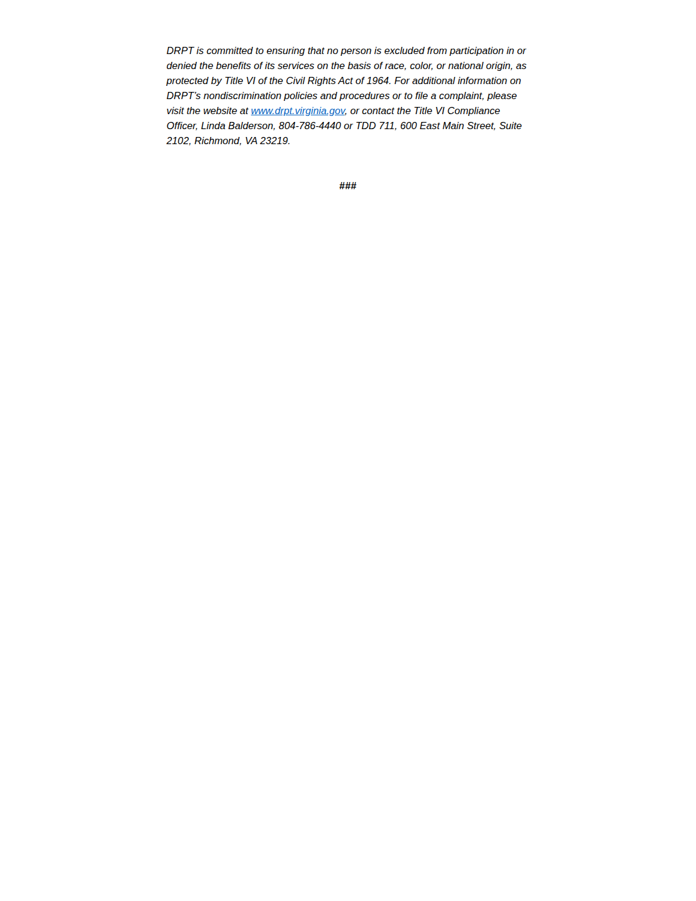DRPT is committed to ensuring that no person is excluded from participation in or denied the benefits of its services on the basis of race, color, or national origin, as protected by Title VI of the Civil Rights Act of 1964. For additional information on DRPT’s nondiscrimination policies and procedures or to file a complaint, please visit the website at www.drpt.virginia.gov, or contact the Title VI Compliance Officer, Linda Balderson, 804-786-4440 or TDD 711, 600 East Main Street, Suite 2102, Richmond, VA 23219.
###